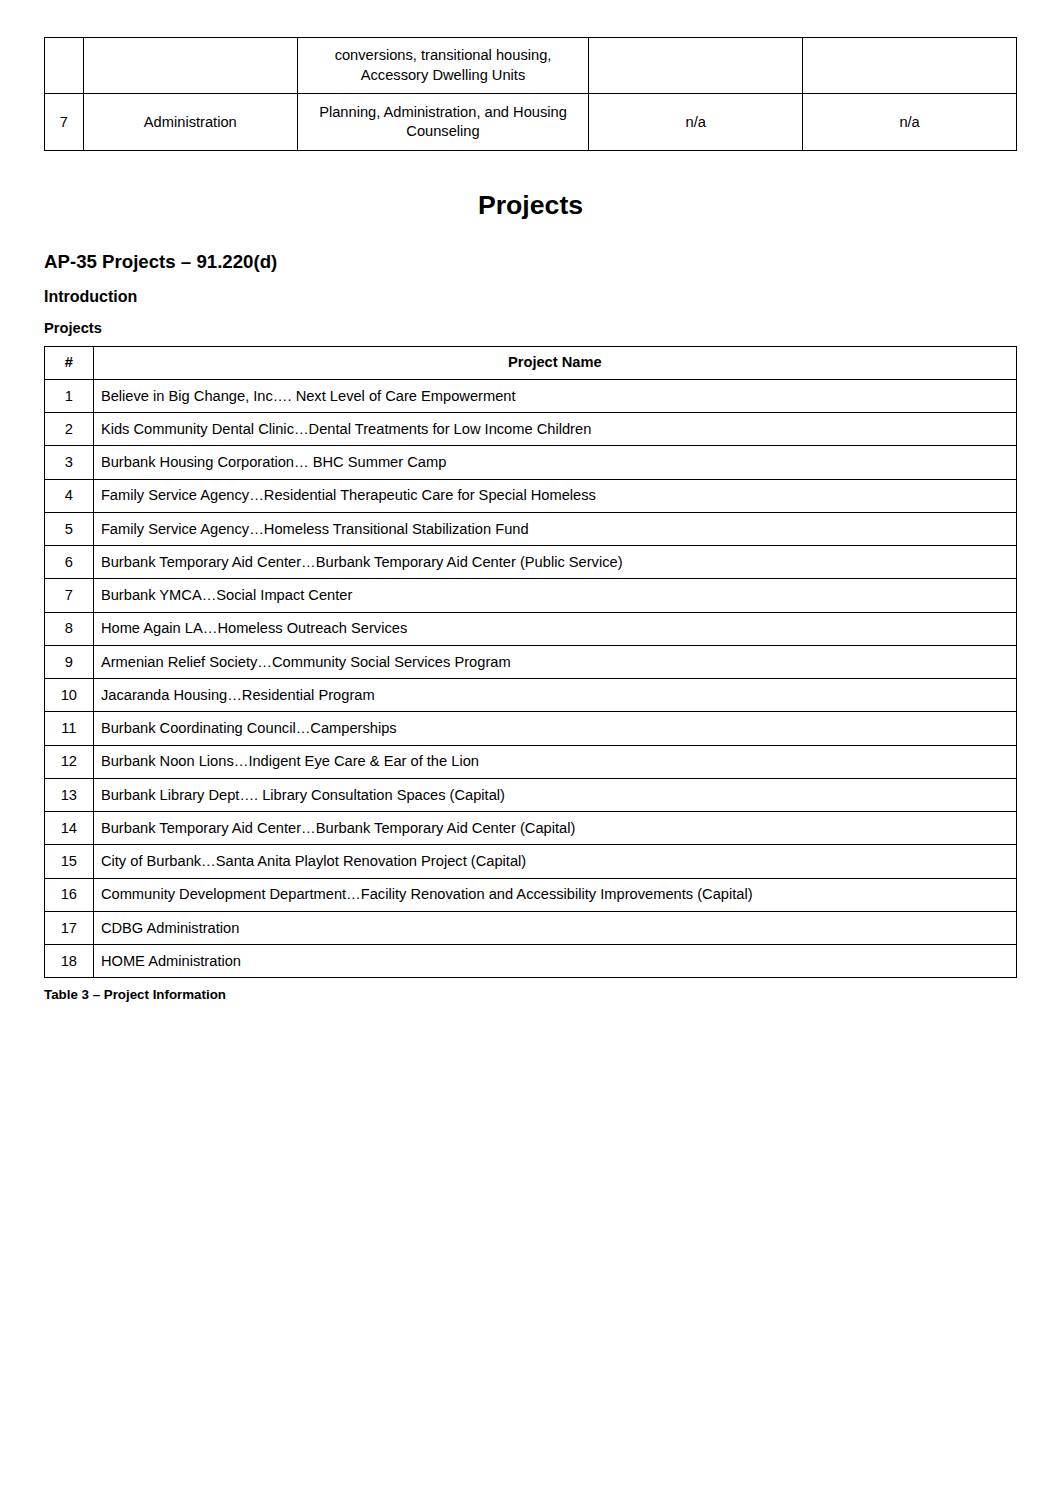| | | conversions, transitional housing, Accessory Dwelling Units | | |
| 7 | Administration | Planning, Administration, and Housing Counseling | n/a | n/a |
Projects
AP-35 Projects – 91.220(d)
Introduction
Projects
| # | Project Name |
| --- | --- |
| 1 | Believe in Big Change, Inc…. Next Level of Care Empowerment |
| 2 | Kids Community Dental Clinic…Dental Treatments for Low Income Children |
| 3 | Burbank Housing Corporation… BHC Summer Camp |
| 4 | Family Service Agency…Residential Therapeutic Care for Special Homeless |
| 5 | Family Service Agency…Homeless Transitional Stabilization Fund |
| 6 | Burbank Temporary Aid Center…Burbank Temporary Aid Center (Public Service) |
| 7 | Burbank YMCA…Social Impact Center |
| 8 | Home Again LA…Homeless Outreach Services |
| 9 | Armenian Relief Society…Community Social Services Program |
| 10 | Jacaranda Housing…Residential Program |
| 11 | Burbank Coordinating Council…Camperships |
| 12 | Burbank Noon Lions…Indigent Eye Care & Ear of the Lion |
| 13 | Burbank Library Dept…. Library Consultation Spaces (Capital) |
| 14 | Burbank Temporary Aid Center…Burbank Temporary Aid Center (Capital) |
| 15 | City of Burbank…Santa Anita Playlot Renovation Project (Capital) |
| 16 | Community Development Department…Facility Renovation and Accessibility Improvements (Capital) |
| 17 | CDBG Administration |
| 18 | HOME Administration |
Table 3 – Project Information